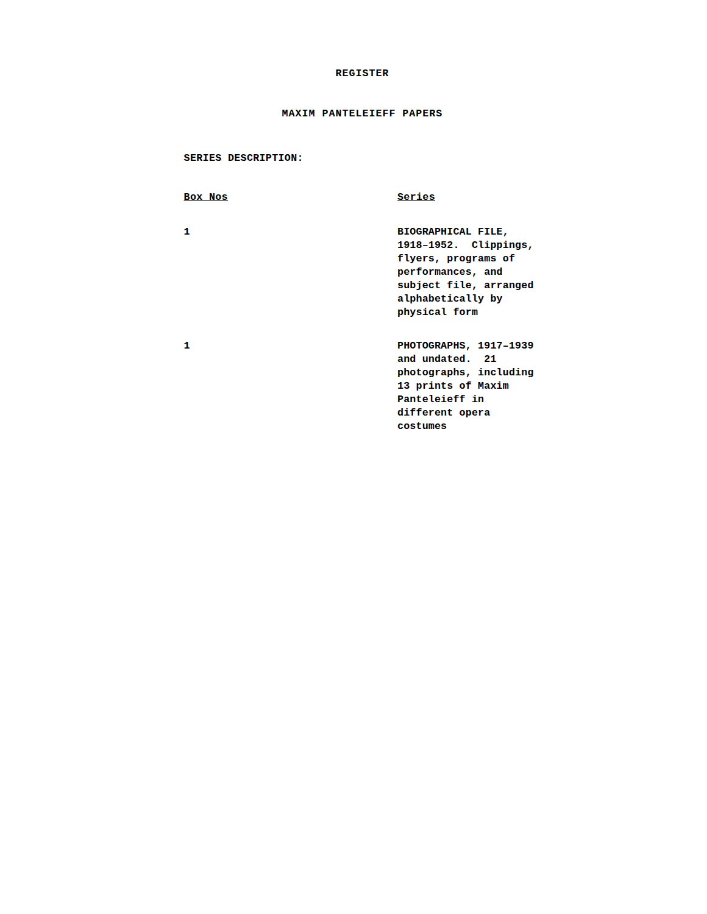REGISTER
MAXIM PANTELEIEFF PAPERS
SERIES DESCRIPTION:
| Box Nos | Series |
| --- | --- |
| 1 | BIOGRAPHICAL FILE, 1918–1952. Clippings, flyers, programs of performances, and subject file, arranged alphabetically by physical form |
| 1 | PHOTOGRAPHS, 1917–1939 and undated. 21 photographs, including 13 prints of Maxim Panteleieff in different opera costumes |